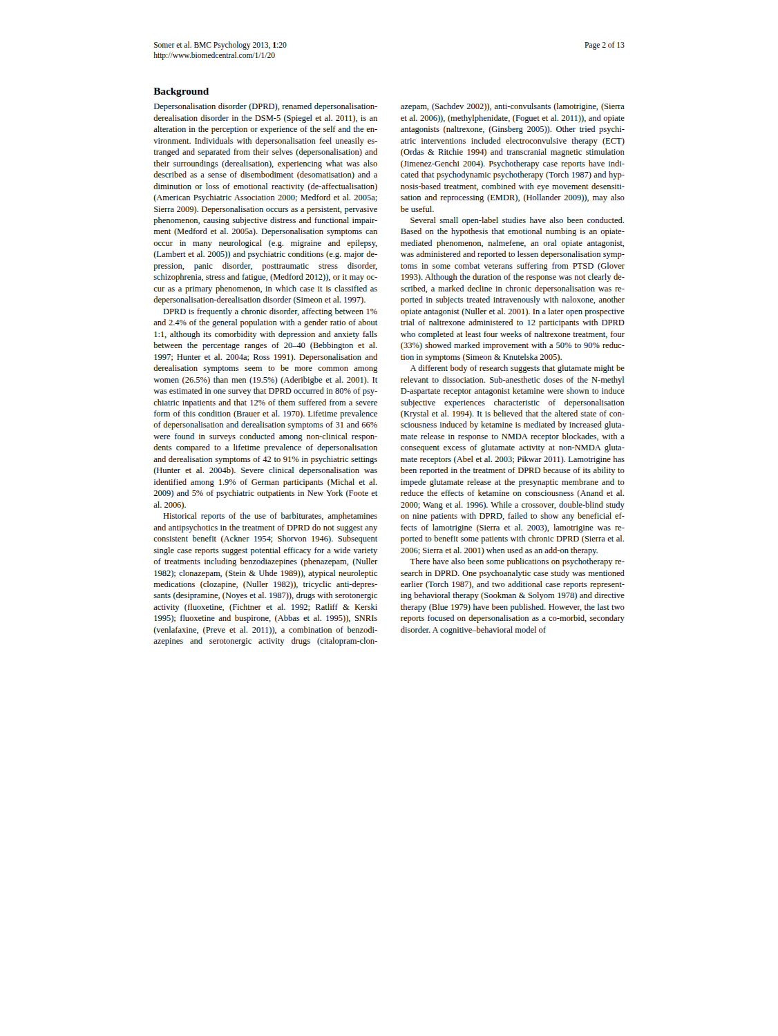Somer et al. BMC Psychology 2013, 1:20
http://www.biomedcentral.com/1/1/20
Page 2 of 13
Background
Depersonalisation disorder (DPRD), renamed depersonalisation-derealisation disorder in the DSM-5 (Spiegel et al. 2011), is an alteration in the perception or experience of the self and the environment. Individuals with depersonalisation feel uneasily estranged and separated from their selves (depersonalisation) and their surroundings (derealisation), experiencing what was also described as a sense of disembodiment (desomatisation) and a diminution or loss of emotional reactivity (de-affectualisation) (American Psychiatric Association 2000; Medford et al. 2005a; Sierra 2009). Depersonalisation occurs as a persistent, pervasive phenomenon, causing subjective distress and functional impairment (Medford et al. 2005a). Depersonalisation symptoms can occur in many neurological (e.g. migraine and epilepsy, (Lambert et al. 2005)) and psychiatric conditions (e.g. major depression, panic disorder, posttraumatic stress disorder, schizophrenia, stress and fatigue, (Medford 2012)), or it may occur as a primary phenomenon, in which case it is classified as depersonalisation-derealisation disorder (Simeon et al. 1997).
DPRD is frequently a chronic disorder, affecting between 1% and 2.4% of the general population with a gender ratio of about 1:1, although its comorbidity with depression and anxiety falls between the percentage ranges of 20–40 (Bebbington et al. 1997; Hunter et al. 2004a; Ross 1991). Depersonalisation and derealisation symptoms seem to be more common among women (26.5%) than men (19.5%) (Aderibigbe et al. 2001). It was estimated in one survey that DPRD occurred in 80% of psychiatric inpatients and that 12% of them suffered from a severe form of this condition (Brauer et al. 1970). Lifetime prevalence of depersonalisation and derealisation symptoms of 31 and 66% were found in surveys conducted among non-clinical respondents compared to a lifetime prevalence of depersonalisation and derealisation symptoms of 42 to 91% in psychiatric settings (Hunter et al. 2004b). Severe clinical depersonalisation was identified among 1.9% of German participants (Michal et al. 2009) and 5% of psychiatric outpatients in New York (Foote et al. 2006).
Historical reports of the use of barbiturates, amphetamines and antipsychotics in the treatment of DPRD do not suggest any consistent benefit (Ackner 1954; Shorvon 1946). Subsequent single case reports suggest potential efficacy for a wide variety of treatments including benzodiazepines (phenazepam, (Nuller 1982); clonazepam, (Stein & Uhde 1989)), atypical neuroleptic medications (clozapine, (Nuller 1982)), tricyclic anti-depressants (desipramine, (Noyes et al. 1987)), drugs with serotonergic activity (fluoxetine, (Fichtner et al. 1992; Ratliff & Kerski 1995); fluoxetine and buspirone, (Abbas et al. 1995)), SNRIs (venlafaxine, (Preve et al. 2011)), a combination of benzodiazepines and serotonergic activity drugs (citalopram-clonazepam, (Sachdev 2002)), anti-convulsants (lamotrigine, (Sierra et al. 2006)), (methylphenidate, (Foguet et al. 2011)), and opiate antagonists (naltrexone, (Ginsberg 2005)). Other tried psychiatric interventions included electroconvulsive therapy (ECT) (Ordas & Ritchie 1994) and transcranial magnetic stimulation (Jimenez-Genchi 2004). Psychotherapy case reports have indicated that psychodynamic psychotherapy (Torch 1987) and hypnosis-based treatment, combined with eye movement desensitisation and reprocessing (EMDR), (Hollander 2009)), may also be useful.
Several small open-label studies have also been conducted. Based on the hypothesis that emotional numbing is an opiate-mediated phenomenon, nalmefene, an oral opiate antagonist, was administered and reported to lessen depersonalisation symptoms in some combat veterans suffering from PTSD (Glover 1993). Although the duration of the response was not clearly described, a marked decline in chronic depersonalisation was reported in subjects treated intravenously with naloxone, another opiate antagonist (Nuller et al. 2001). In a later open prospective trial of naltrexone administered to 12 participants with DPRD who completed at least four weeks of naltrexone treatment, four (33%) showed marked improvement with a 50% to 90% reduction in symptoms (Simeon & Knutelska 2005).
A different body of research suggests that glutamate might be relevant to dissociation. Sub-anesthetic doses of the N-methyl D-aspartate receptor antagonist ketamine were shown to induce subjective experiences characteristic of depersonalisation (Krystal et al. 1994). It is believed that the altered state of consciousness induced by ketamine is mediated by increased glutamate release in response to NMDA receptor blockades, with a consequent excess of glutamate activity at non-NMDA glutamate receptors (Abel et al. 2003; Pikwar 2011). Lamotrigine has been reported in the treatment of DPRD because of its ability to impede glutamate release at the presynaptic membrane and to reduce the effects of ketamine on consciousness (Anand et al. 2000; Wang et al. 1996). While a crossover, double-blind study on nine patients with DPRD, failed to show any beneficial effects of lamotrigine (Sierra et al. 2003), lamotrigine was reported to benefit some patients with chronic DPRD (Sierra et al. 2006; Sierra et al. 2001) when used as an add-on therapy.
There have also been some publications on psychotherapy research in DPRD. One psychoanalytic case study was mentioned earlier (Torch 1987), and two additional case reports representing behavioral therapy (Sookman & Solyom 1978) and directive therapy (Blue 1979) have been published. However, the last two reports focused on depersonalisation as a co-morbid, secondary disorder. A cognitive–behavioral model of